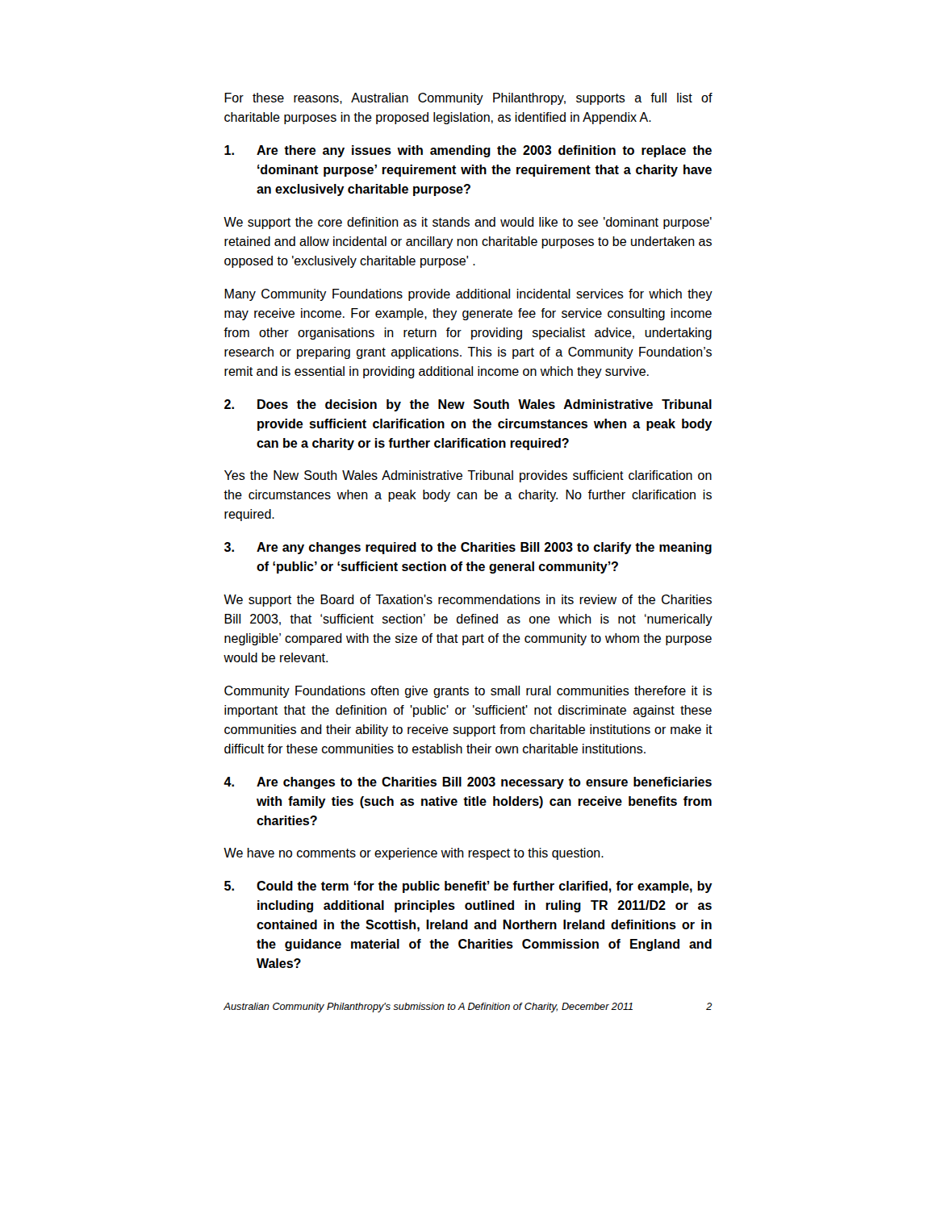For these reasons, Australian Community Philanthropy, supports a full list of charitable purposes in the proposed legislation, as identified in Appendix A.
1.
Are there any issues with amending the 2003 definition to replace the ‘dominant purpose’ requirement with the requirement that a charity have an exclusively charitable purpose?
We support the core definition as it stands and would like to see 'dominant purpose' retained and allow incidental or ancillary non charitable purposes to be undertaken as opposed to 'exclusively charitable purpose' .
Many Community Foundations provide additional incidental services for which they may receive income. For example, they generate fee for service consulting income from other organisations in return for providing specialist advice, undertaking research or preparing grant applications. This is part of a Community Foundation’s remit and is essential in providing additional income on which they survive.
2.
Does the decision by the New South Wales Administrative Tribunal provide sufficient clarification on the circumstances when a peak body can be a charity or is further clarification required?
Yes the New South Wales Administrative Tribunal provides sufficient clarification on the circumstances when a peak body can be a charity. No further clarification is required.
3.
Are any changes required to the Charities Bill 2003 to clarify the meaning of ‘public’ or ‘sufficient section of the general community’?
We support the Board of Taxation's recommendations in its review of the Charities Bill 2003, that ‘sufficient section’ be defined as one which is not ‘numerically negligible’ compared with the size of that part of the community to whom the purpose would be relevant.
Community Foundations often give grants to small rural communities therefore it is important that the definition of 'public' or 'sufficient' not discriminate against these communities and their ability to receive support from charitable institutions or make it difficult for these communities to establish their own charitable institutions.
4.
Are changes to the Charities Bill 2003 necessary to ensure beneficiaries with family ties (such as native title holders) can receive benefits from charities?
We have no comments or experience with respect to this question.
5.
Could the term ‘for the public benefit’ be further clarified, for example, by including additional principles outlined in ruling TR 2011/D2 or as contained in the Scottish, Ireland and Northern Ireland definitions or in the guidance material of the Charities Commission of England and Wales?
Australian Community Philanthropy's submission to A Definition of Charity, December 2011 2